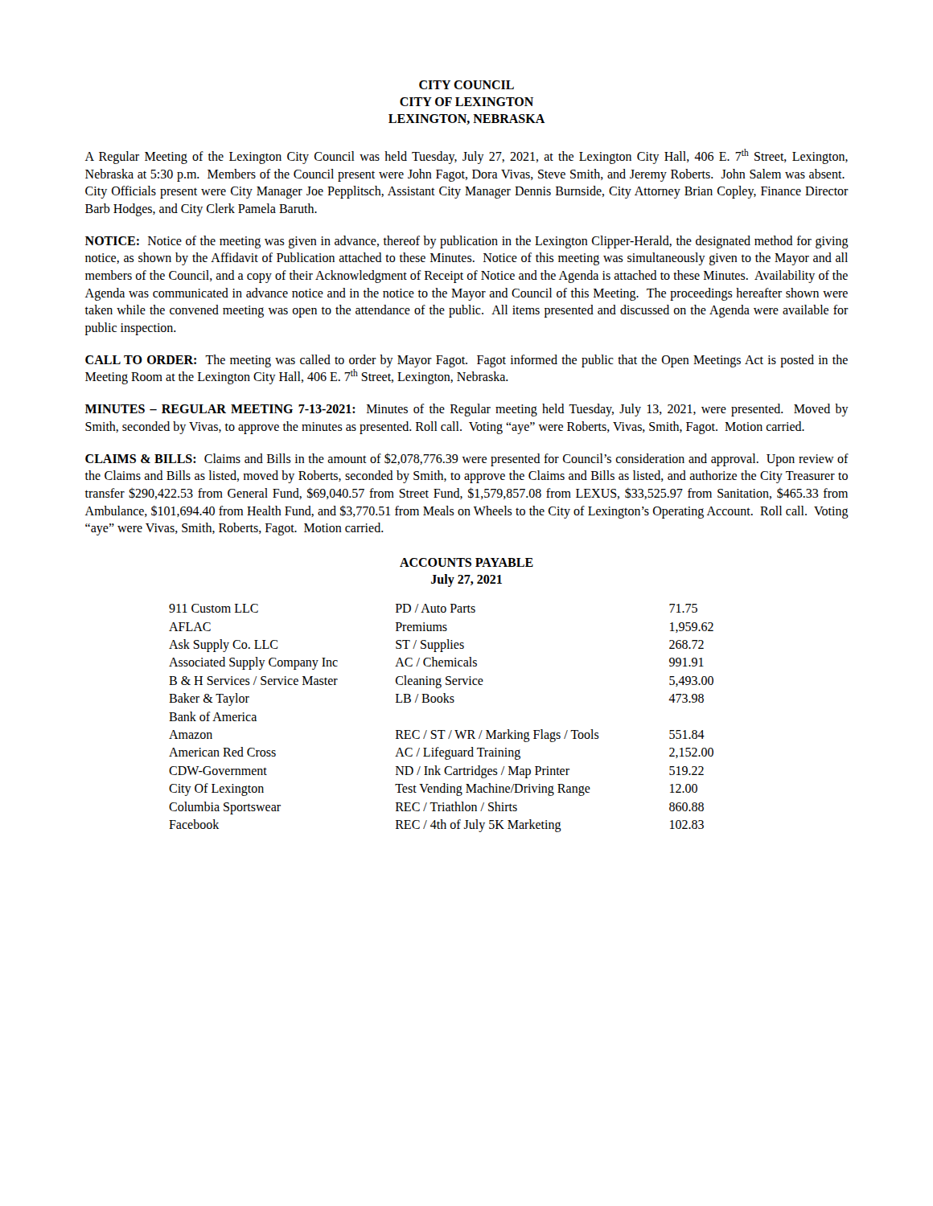City Council
City of Lexington
Lexington, Nebraska
A Regular Meeting of the Lexington City Council was held Tuesday, July 27, 2021, at the Lexington City Hall, 406 E. 7th Street, Lexington, Nebraska at 5:30 p.m. Members of the Council present were John Fagot, Dora Vivas, Steve Smith, and Jeremy Roberts. John Salem was absent. City Officials present were City Manager Joe Pepplitsch, Assistant City Manager Dennis Burnside, City Attorney Brian Copley, Finance Director Barb Hodges, and City Clerk Pamela Baruth.
NOTICE: Notice of the meeting was given in advance, thereof by publication in the Lexington Clipper-Herald, the designated method for giving notice, as shown by the Affidavit of Publication attached to these Minutes. Notice of this meeting was simultaneously given to the Mayor and all members of the Council, and a copy of their Acknowledgment of Receipt of Notice and the Agenda is attached to these Minutes. Availability of the Agenda was communicated in advance notice and in the notice to the Mayor and Council of this Meeting. The proceedings hereafter shown were taken while the convened meeting was open to the attendance of the public. All items presented and discussed on the Agenda were available for public inspection.
CALL TO ORDER: The meeting was called to order by Mayor Fagot. Fagot informed the public that the Open Meetings Act is posted in the Meeting Room at the Lexington City Hall, 406 E. 7th Street, Lexington, Nebraska.
MINUTES – REGULAR MEETING 7-13-2021: Minutes of the Regular meeting held Tuesday, July 13, 2021, were presented. Moved by Smith, seconded by Vivas, to approve the minutes as presented. Roll call. Voting “aye” were Roberts, Vivas, Smith, Fagot. Motion carried.
CLAIMS & BILLS: Claims and Bills in the amount of $2,078,776.39 were presented for Council’s consideration and approval. Upon review of the Claims and Bills as listed, moved by Roberts, seconded by Smith, to approve the Claims and Bills as listed, and authorize the City Treasurer to transfer $290,422.53 from General Fund, $69,040.57 from Street Fund, $1,579,857.08 from LEXUS, $33,525.97 from Sanitation, $465.33 from Ambulance, $101,694.40 from Health Fund, and $3,770.51 from Meals on Wheels to the City of Lexington’s Operating Account. Roll call. Voting “aye” were Vivas, Smith, Roberts, Fagot. Motion carried.
ACCOUNTS PAYABLE July 27, 2021
| 911 Custom LLC | PD / Auto Parts | 71.75 |
| AFLAC | Premiums | 1,959.62 |
| Ask Supply Co. LLC | ST / Supplies | 268.72 |
| Associated Supply Company Inc | AC / Chemicals | 991.91 |
| B & H Services / Service Master | Cleaning Service | 5,493.00 |
| Baker & Taylor | LB / Books | 473.98 |
| Bank of America | | |
| Amazon | REC / ST / WR / Marking Flags / Tools | 551.84 |
| American Red Cross | AC / Lifeguard Training | 2,152.00 |
| CDW-Government | ND / Ink Cartridges / Map Printer | 519.22 |
| City Of Lexington | Test Vending Machine/Driving Range | 12.00 |
| Columbia Sportswear | REC / Triathlon / Shirts | 860.88 |
| Facebook | REC / 4th of July 5K Marketing | 102.83 |